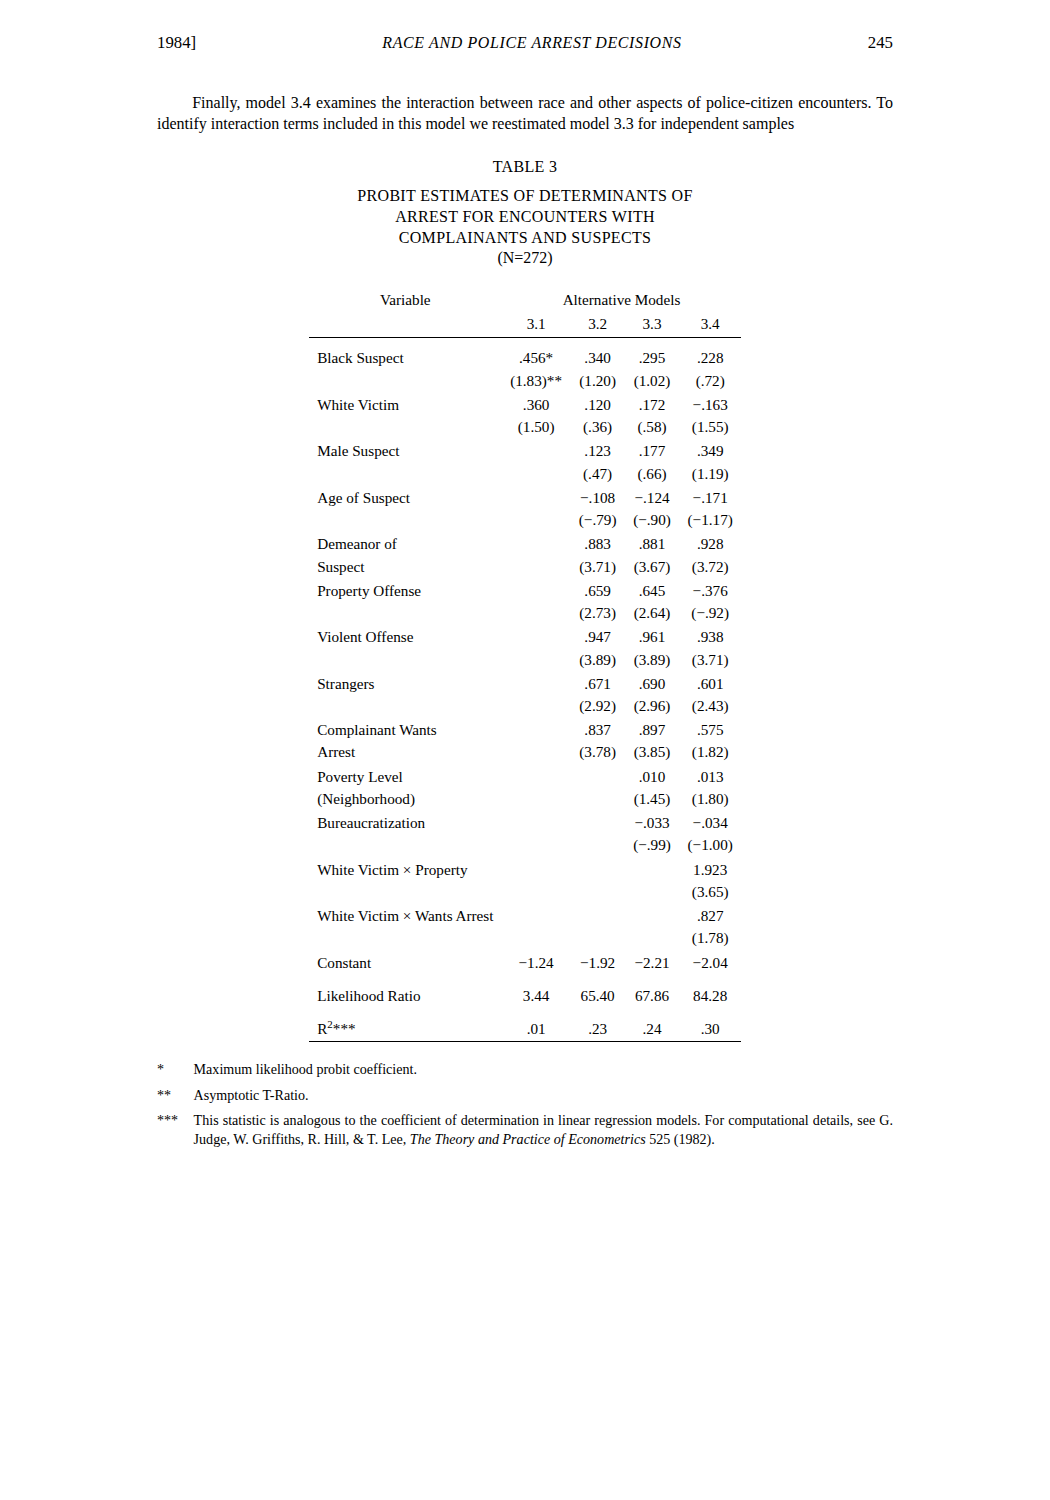1984] Race and Police Arrest Decisions 245
Finally, model 3.4 examines the interaction between race and other aspects of police-citizen encounters. To identify interaction terms included in this model we reestimated model 3.3 for independent samples
Table 3 Probit Estimates of Determinants of
Arrest for Encounters with
Complainants and Suspects (N=272)
| Variable | Alternative Models |
| --- | --- |
| 3.1 | 3.2 | 3.3 | 3.4 |
| Black Suspect | .456* | .340 | .295 | .228 |
| | (1.83)** | (1.20) | (1.02) | (.72) |
| White Victim | .360 | .120 | .172 | −.163 |
| | (1.50) | (.36) | (.58) | (1.55) |
| Male Suspect | | .123 | .177 | .349 |
| | | (.47) | (.66) | (1.19) |
| Age of Suspect | | −.108 | −.124 | −.171 |
| | | (−.79) | (−.90) | (−1.17) |
| Demeanor of | | .883 | .881 | .928 |
| Suspect | | (3.71) | (3.67) | (3.72) |
| Property Offense | | .659 | .645 | −.376 |
| | | (2.73) | (2.64) | (−.92) |
| Violent Offense | | .947 | .961 | .938 |
| | | (3.89) | (3.89) | (3.71) |
| Strangers | | .671 | .690 | .601 |
| | | (2.92) | (2.96) | (2.43) |
| Complainant Wants | | .837 | .897 | .575 |
| Arrest | | (3.78) | (3.85) | (1.82) |
| Poverty Level | | | .010 | .013 |
| (Neighborhood) | | | (1.45) | (1.80) |
| Bureaucratization | | | −.033 | −.034 |
| | | | (−.99) | (−1.00) |
| White Victim × Property | | | | 1.923 |
| | | | | (3.65) |
| White Victim × Wants Arrest | | | | .827 |
| | | | | (1.78) |
| Constant | −1.24 | −1.92 | −2.21 | −2.04 |
| Likelihood Ratio | 3.44 | 65.40 | 67.86 | 84.28 |
| R 2 *** | .01 | .23 | .24 | .30 |
*Maximum likelihood probit coefficient.
**Asymptotic T-Ratio.
***This statistic is analogous to the coefficient of determination in linear regression models. For computational details, see G. Judge, W. Griffiths, R. Hill, & T. Lee, The Theory and Practice of Econometrics 525 (1982).